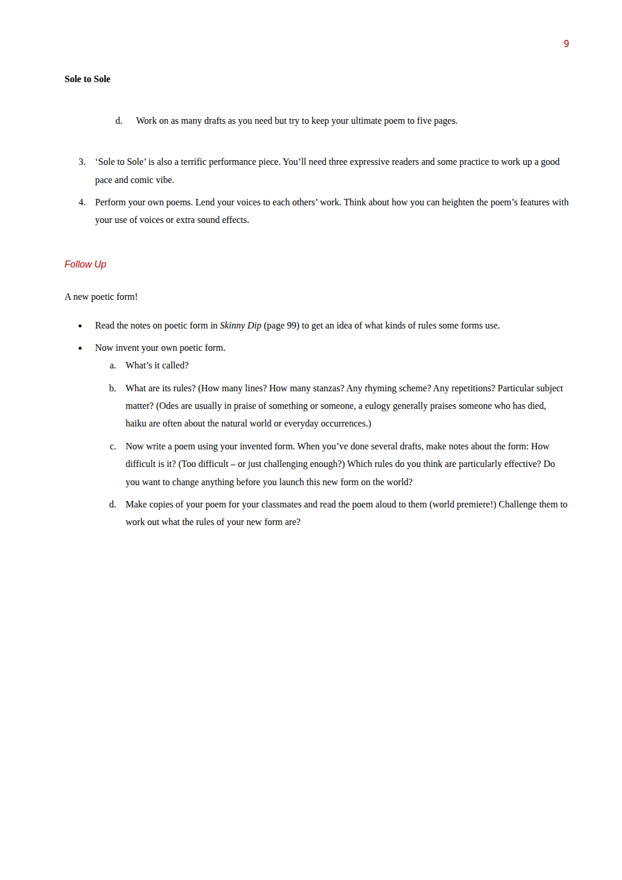9
Sole to Sole
d. Work on as many drafts as you need but try to keep your ultimate poem to five pages.
‘Sole to Sole’ is also a terrific performance piece. You’ll need three expressive readers and some practice to work up a good pace and comic vibe.
Perform your own poems. Lend your voices to each others’ work. Think about how you can heighten the poem’s features with your use of voices or extra sound effects.
Follow Up
A new poetic form!
Read the notes on poetic form in Skinny Dip (page 99) to get an idea of what kinds of rules some forms use.
Now invent your own poetic form.
What’s it called?
What are its rules? (How many lines? How many stanzas? Any rhyming scheme? Any repetitions? Particular subject matter? (Odes are usually in praise of something or someone, a eulogy generally praises someone who has died, haiku are often about the natural world or everyday occurrences.)
Now write a poem using your invented form. When you’ve done several drafts, make notes about the form: How difficult is it? (Too difficult – or just challenging enough?) Which rules do you think are particularly effective? Do you want to change anything before you launch this new form on the world?
Make copies of your poem for your classmates and read the poem aloud to them (world premiere!) Challenge them to work out what the rules of your new form are?